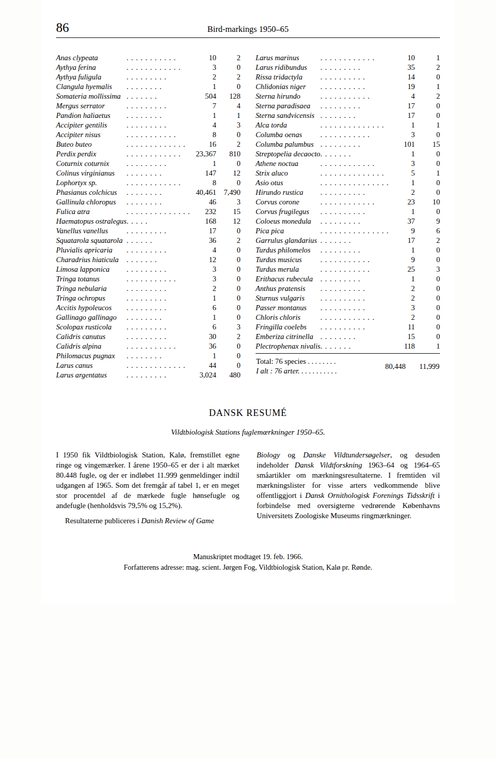86
Bird-markings 1950–65
| Anas clypeata | . . . . . . . . . . . | 10 | 2 |
| Aythya ferina | . . . . . . . . . . . . | 3 | 0 |
| Aythya fuligula | . . . . . . . . . | 2 | 2 |
| Clangula hyemalis | . . . . . . . . | 1 | 0 |
| Somateria mollissima | . . . . . . . | 504 | 128 |
| Mergus serrator | . . . . . . . . . | 7 | 4 |
| Pandion haliaetus | . . . . . . . . | 1 | 1 |
| Accipiter gentilis | . . . . . . . . . | 4 | 3 |
| Accipiter nisus | . . . . . . . . . . . | 8 | 0 |
| Buteo buteo | . . . . . . . . . . . . . | 16 | 2 |
| Perdix perdix | . . . . . . . . . . . . | 23,367 | 810 |
| Coturnix coturnix | . . . . . . . . . | 1 | 0 |
| Colinus virginianus | . . . . . . . . | 147 | 12 |
| Lophortyx sp. | . . . . . . . . . . . . | 8 | 0 |
| Phasianus colchicus | . . . . . . . . | 40,461 | 7,490 |
| Gallinula chloropus | . . . . . . . . | 46 | 3 |
| Fulica atra | . . . . . . . . . . . . . . | 232 | 15 |
| Haematopus ostralegus | . . . . . | 168 | 12 |
| Vanellus vanellus | . . . . . . . . . | 17 | 0 |
| Squatarola squatarola | . . . . . . | 36 | 2 |
| Pluvialis apricaria | . . . . . . . . . | 4 | 0 |
| Charadrius hiaticula | . . . . . . . | 12 | 0 |
| Limosa lapponica | . . . . . . . . . | 3 | 0 |
| Tringa totanus | . . . . . . . . . . . | 3 | 0 |
| Tringa nebularia | . . . . . . . . . | 2 | 0 |
| Tringa ochropus | . . . . . . . . . | 1 | 0 |
| Accitis hypoleucos | . . . . . . . . . | 6 | 0 |
| Gallinago gallinago | . . . . . . . . | 1 | 0 |
| Scolopax rusticola | . . . . . . . . . | 6 | 3 |
| Calidris canutus | . . . . . . . . . | 30 | 2 |
| Calidris alpina | . . . . . . . . . . . | 36 | 0 |
| Philomacus pugnax | . . . . . . . . | 1 | 0 |
| Larus canus | . . . . . . . . . . . . . | 44 | 0 |
| Larus argentatus | . . . . . . . . . | 3,024 | 480 |
| Larus marinus | . . . . . . . . . . . . | 10 | 1 |
| Larus ridibundus | . . . . . . . . . | 35 | 2 |
| Rissa tridactyla | . . . . . . . . . . | 14 | 0 |
| Chlidonias niger | . . . . . . . . . . | 19 | 1 |
| Sterna hirundo | . . . . . . . . . . . | 4 | 2 |
| Sterna paradisaea | . . . . . . . . . | 17 | 0 |
| Sterna sandvicensis | . . . . . . . . | 17 | 0 |
| Alca torda | . . . . . . . . . . . . . . | 1 | 1 |
| Columba oenas | . . . . . . . . . . . | 3 | 0 |
| Columba palumbus | . . . . . . . . . | 101 | 15 |
| Streptopelia decaocto | . . . . . . . | 1 | 0 |
| Athene noctua | . . . . . . . . . . . . | 3 | 0 |
| Strix aluco | . . . . . . . . . . . . . . | 5 | 1 |
| Asio otus | . . . . . . . . . . . . . . . | 1 | 0 |
| Hirundo rustica | . . . . . . . . . . | 2 | 0 |
| Corvus corone | . . . . . . . . . . . . | 23 | 10 |
| Corvus frugilegus | . . . . . . . . . . | 1 | 0 |
| Coloeus monedula | . . . . . . . . . | 37 | 9 |
| Pica pica | . . . . . . . . . . . . . . . | 9 | 6 |
| Garrulus glandarius | . . . . . . . | 17 | 2 |
| Turdus philomelos | . . . . . . . . . | 1 | 0 |
| Turdus musicus | . . . . . . . . . . . | 9 | 0 |
| Turdus merula | . . . . . . . . . . . | 25 | 3 |
| Erithacus rubecula | . . . . . . . . . | 1 | 0 |
| Anthus pratensis | . . . . . . . . . . | 2 | 0 |
| Sturnus vulgaris | . . . . . . . . . . | 2 | 0 |
| Passer montanus | . . . . . . . . . . | 3 | 0 |
| Chloris chloris | . . . . . . . . . . . . | 2 | 0 |
| Fringilla coelebs | . . . . . . . . . . | 11 | 0 |
| Emberiza citrinella | . . . . . . . . | 15 | 0 |
| Plectrophenax nivalis | . . . . . . . | 118 | 1 |
| Total: 76 species . . . . . . . . | 80,448 | 11,999 |
| I alt : 76 arter. . . . . . . . . . . |
DANSK RESUMÉ
Vildtbiologisk Stations fuglemærkninger 1950–65.
I 1950 fik Vildtbiologisk Station, Kalø, fremstillet egne ringe og vingemærker. I årene 1950–65 er der i alt mærket 80.448 fugle, og der er indløbet 11.999 genmeldinger indtil udgangen af 1965. Som det fremgår af tabel 1, er en meget stor procentdel af de mærkede fugle hønsefugle og andefugle (henholdsvis 79,5% og 15,2%).
Resultaterne publiceres i Danish Review of Game
Biology og Danske Vildtundersøgelser, og desuden indeholder Dansk Vildtforskning 1963–64 og 1964–65 småartikler om mærkningsresultaterne. I fremtiden vil mærkningslister for visse arters vedkommende blive offentliggjort i Dansk Ornithologisk Forenings Tidsskrift i forbindelse med oversigterne vedrørende Københavns Universitets Zoologiske Museums ringmærkninger.
Manuskriptet modtaget 19. feb. 1966.
Forfatterens adresse: mag. scient. Jørgen Fog, Vildtbiologisk Station, Kalø pr. Rønde.